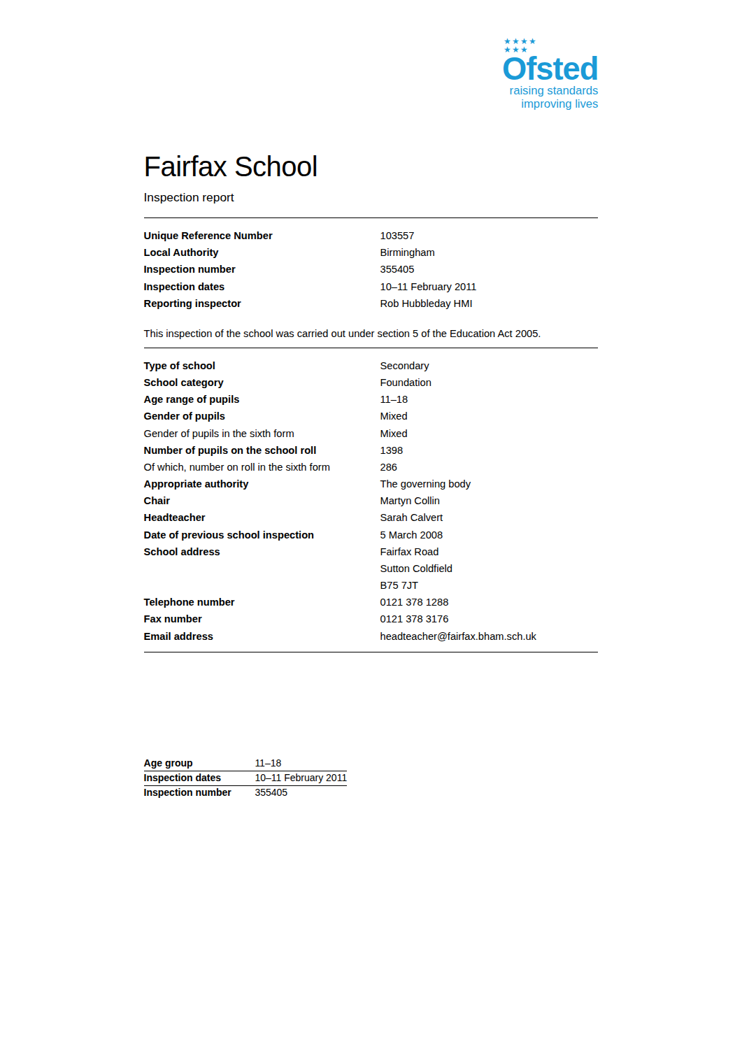★★★★
★★★
Ofsted
raising standards
improving lives
Fairfax School
Inspection report
| Unique Reference Number | 103557 |
| Local Authority | Birmingham |
| Inspection number | 355405 |
| Inspection dates | 10–11 February 2011 |
| Reporting inspector | Rob Hubbleday HMI |
This inspection of the school was carried out under section 5 of the Education Act 2005.
| Type of school | Secondary |
| School category | Foundation |
| Age range of pupils | 11–18 |
| Gender of pupils | Mixed |
| Gender of pupils in the sixth form | Mixed |
| Number of pupils on the school roll | 1398 |
| Of which, number on roll in the sixth form | 286 |
| Appropriate authority | The governing body |
| Chair | Martyn Collin |
| Headteacher | Sarah Calvert |
| Date of previous school inspection | 5 March 2008 |
| School address | Fairfax Road |
| | Sutton Coldfield |
| | B75 7JT |
| Telephone number | 0121 378 1288 |
| Fax number | 0121 378 3176 |
| Email address | headteacher@fairfax.bham.sch.uk |
| Age group | 11–18 |
| Inspection dates | 10–11 February 2011 |
| Inspection number | 355405 |